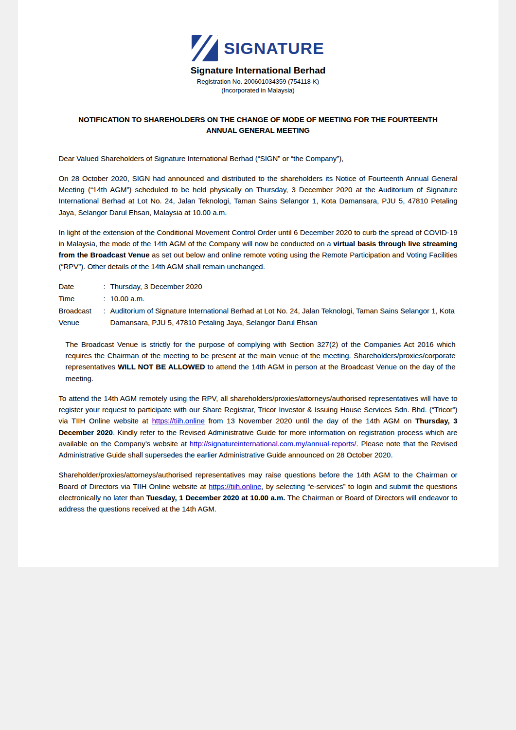SIGNATURE
Signature International Berhad
Registration No. 200601034359 (754118-K)
(Incorporated in Malaysia)
Notification to Shareholders on the Change of Mode of Meeting for the Fourteenth Annual General Meeting
Dear Valued Shareholders of Signature International Berhad (“SIGN” or “the Company”),
On 28 October 2020, SIGN had announced and distributed to the shareholders its Notice of Fourteenth Annual General Meeting (“14th AGM”) scheduled to be held physically on Thursday, 3 December 2020 at the Auditorium of Signature International Berhad at Lot No. 24, Jalan Teknologi, Taman Sains Selangor 1, Kota Damansara, PJU 5, 47810 Petaling Jaya, Selangor Darul Ehsan, Malaysia at 10.00 a.m.
In light of the extension of the Conditional Movement Control Order until 6 December 2020 to curb the spread of COVID-19 in Malaysia, the mode of the 14th AGM of the Company will now be conducted on a virtual basis through live streaming from the Broadcast Venue as set out below and online remote voting using the Remote Participation and Voting Facilities (“RPV”). Other details of the 14th AGM shall remain unchanged.
| Date | : | Thursday, 3 December 2020 |
| Time | : | 10.00 a.m. |
| Broadcast Venue | : | Auditorium of Signature International Berhad at Lot No. 24, Jalan Teknologi, Taman Sains Selangor 1, Kota Damansara, PJU 5, 47810 Petaling Jaya, Selangor Darul Ehsan |
The Broadcast Venue is strictly for the purpose of complying with Section 327(2) of the Companies Act 2016 which requires the Chairman of the meeting to be present at the main venue of the meeting. Shareholders/proxies/corporate representatives WILL NOT BE ALLOWED to attend the 14th AGM in person at the Broadcast Venue on the day of the meeting.
To attend the 14th AGM remotely using the RPV, all shareholders/proxies/attorneys/authorised representatives will have to register your request to participate with our Share Registrar, Tricor Investor & Issuing House Services Sdn. Bhd. (“Tricor”) via TIIH Online website at https://tiih.online from 13 November 2020 until the day of the 14th AGM on Thursday, 3 December 2020. Kindly refer to the Revised Administrative Guide for more information on registration process which are available on the Company’s website at http://signatureinternational.com.my/annual-reports/. Please note that the Revised Administrative Guide shall supersedes the earlier Administrative Guide announced on 28 October 2020.
Shareholder/proxies/attorneys/authorised representatives may raise questions before the 14th AGM to the Chairman or Board of Directors via TIIH Online website at https://tiih.online, by selecting “e-services” to login and submit the questions electronically no later than Tuesday, 1 December 2020 at 10.00 a.m. The Chairman or Board of Directors will endeavor to address the questions received at the 14th AGM.